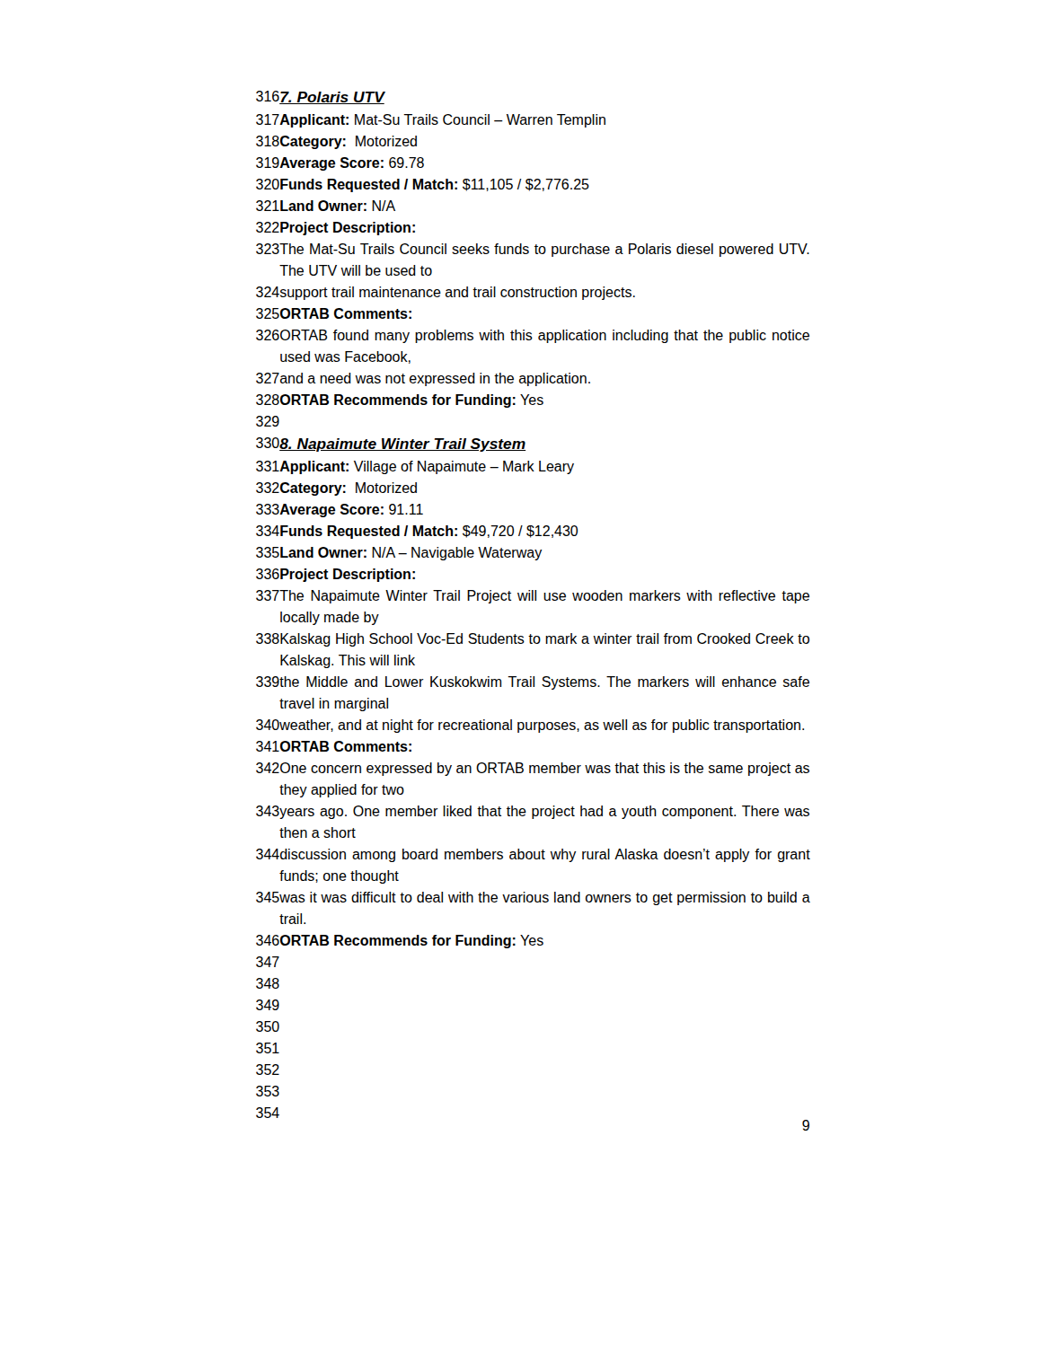| 316 | 7. Polaris UTV |
| 317 | Applicant: Mat-Su Trails Council – Warren Templin |
| 318 | Category: Motorized |
| 319 | Average Score: 69.78 |
| 320 | Funds Requested / Match: $11,105 / $2,776.25 |
| 321 | Land Owner: N/A |
| 322 | Project Description: |
| 323 | The Mat-Su Trails Council seeks funds to purchase a Polaris diesel powered UTV. The UTV will be used to |
| 324 | support trail maintenance and trail construction projects. |
| 325 | ORTAB Comments: |
| 326 | ORTAB found many problems with this application including that the public notice used was Facebook, |
| 327 | and a need was not expressed in the application. |
| 328 | ORTAB Recommends for Funding: Yes |
| 329 | |
| 330 | 8. Napaimute Winter Trail System |
| 331 | Applicant: Village of Napaimute – Mark Leary |
| 332 | Category: Motorized |
| 333 | Average Score: 91.11 |
| 334 | Funds Requested / Match: $49,720 / $12,430 |
| 335 | Land Owner: N/A – Navigable Waterway |
| 336 | Project Description: |
| 337 | The Napaimute Winter Trail Project will use wooden markers with reflective tape locally made by |
| 338 | Kalskag High School Voc-Ed Students to mark a winter trail from Crooked Creek to Kalskag. This will link |
| 339 | the Middle and Lower Kuskokwim Trail Systems. The markers will enhance safe travel in marginal |
| 340 | weather, and at night for recreational purposes, as well as for public transportation. |
| 341 | ORTAB Comments: |
| 342 | One concern expressed by an ORTAB member was that this is the same project as they applied for two |
| 343 | years ago. One member liked that the project had a youth component. There was then a short |
| 344 | discussion among board members about why rural Alaska doesn’t apply for grant funds; one thought |
| 345 | was it was difficult to deal with the various land owners to get permission to build a trail. |
| 346 | ORTAB Recommends for Funding: Yes |
| 347 | |
| 348 | |
| 349 | |
| 350 | |
| 351 | |
| 352 | |
| 353 | |
| 354 | |
9